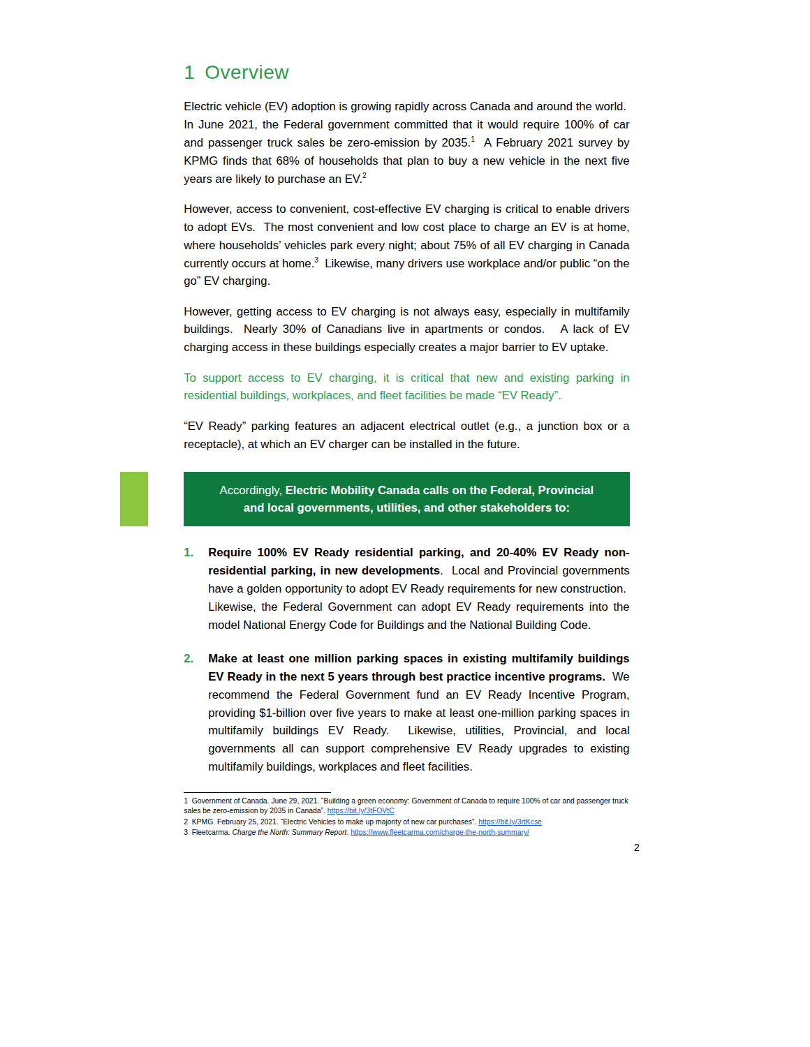1 Overview
Electric vehicle (EV) adoption is growing rapidly across Canada and around the world. In June 2021, the Federal government committed that it would require 100% of car and passenger truck sales be zero-emission by 2035.1 A February 2021 survey by KPMG finds that 68% of households that plan to buy a new vehicle in the next five years are likely to purchase an EV.2
However, access to convenient, cost-effective EV charging is critical to enable drivers to adopt EVs. The most convenient and low cost place to charge an EV is at home, where households’ vehicles park every night; about 75% of all EV charging in Canada currently occurs at home.3 Likewise, many drivers use workplace and/or public “on the go” EV charging.
However, getting access to EV charging is not always easy, especially in multifamily buildings. Nearly 30% of Canadians live in apartments or condos. A lack of EV charging access in these buildings especially creates a major barrier to EV uptake.
To support access to EV charging, it is critical that new and existing parking in residential buildings, workplaces, and fleet facilities be made “EV Ready”.
“EV Ready” parking features an adjacent electrical outlet (e.g., a junction box or a receptacle), at which an EV charger can be installed in the future.
Accordingly, Electric Mobility Canada calls on the Federal, Provincial and local governments, utilities, and other stakeholders to:
Require 100% EV Ready residential parking, and 20-40% EV Ready non-residential parking, in new developments. Local and Provincial governments have a golden opportunity to adopt EV Ready requirements for new construction. Likewise, the Federal Government can adopt EV Ready requirements into the model National Energy Code for Buildings and the National Building Code.
Make at least one million parking spaces in existing multifamily buildings EV Ready in the next 5 years through best practice incentive programs. We recommend the Federal Government fund an EV Ready Incentive Program, providing $1-billion over five years to make at least one-million parking spaces in multifamily buildings EV Ready. Likewise, utilities, Provincial, and local governments all can support comprehensive EV Ready upgrades to existing multifamily buildings, workplaces and fleet facilities.
1 Government of Canada. June 29, 2021. “Building a green economy: Government of Canada to require 100% of car and passenger truck sales be zero-emission by 2035 in Canada”. https://bit.ly/3tFOVtC
2 KPMG. February 25, 2021. “Electric Vehicles to make up majority of new car purchases”. https://bit.ly/3rtKcse
3 Fleetcarma. Charge the North: Summary Report. https://www.fleetcarma.com/charge-the-north-summary/
2